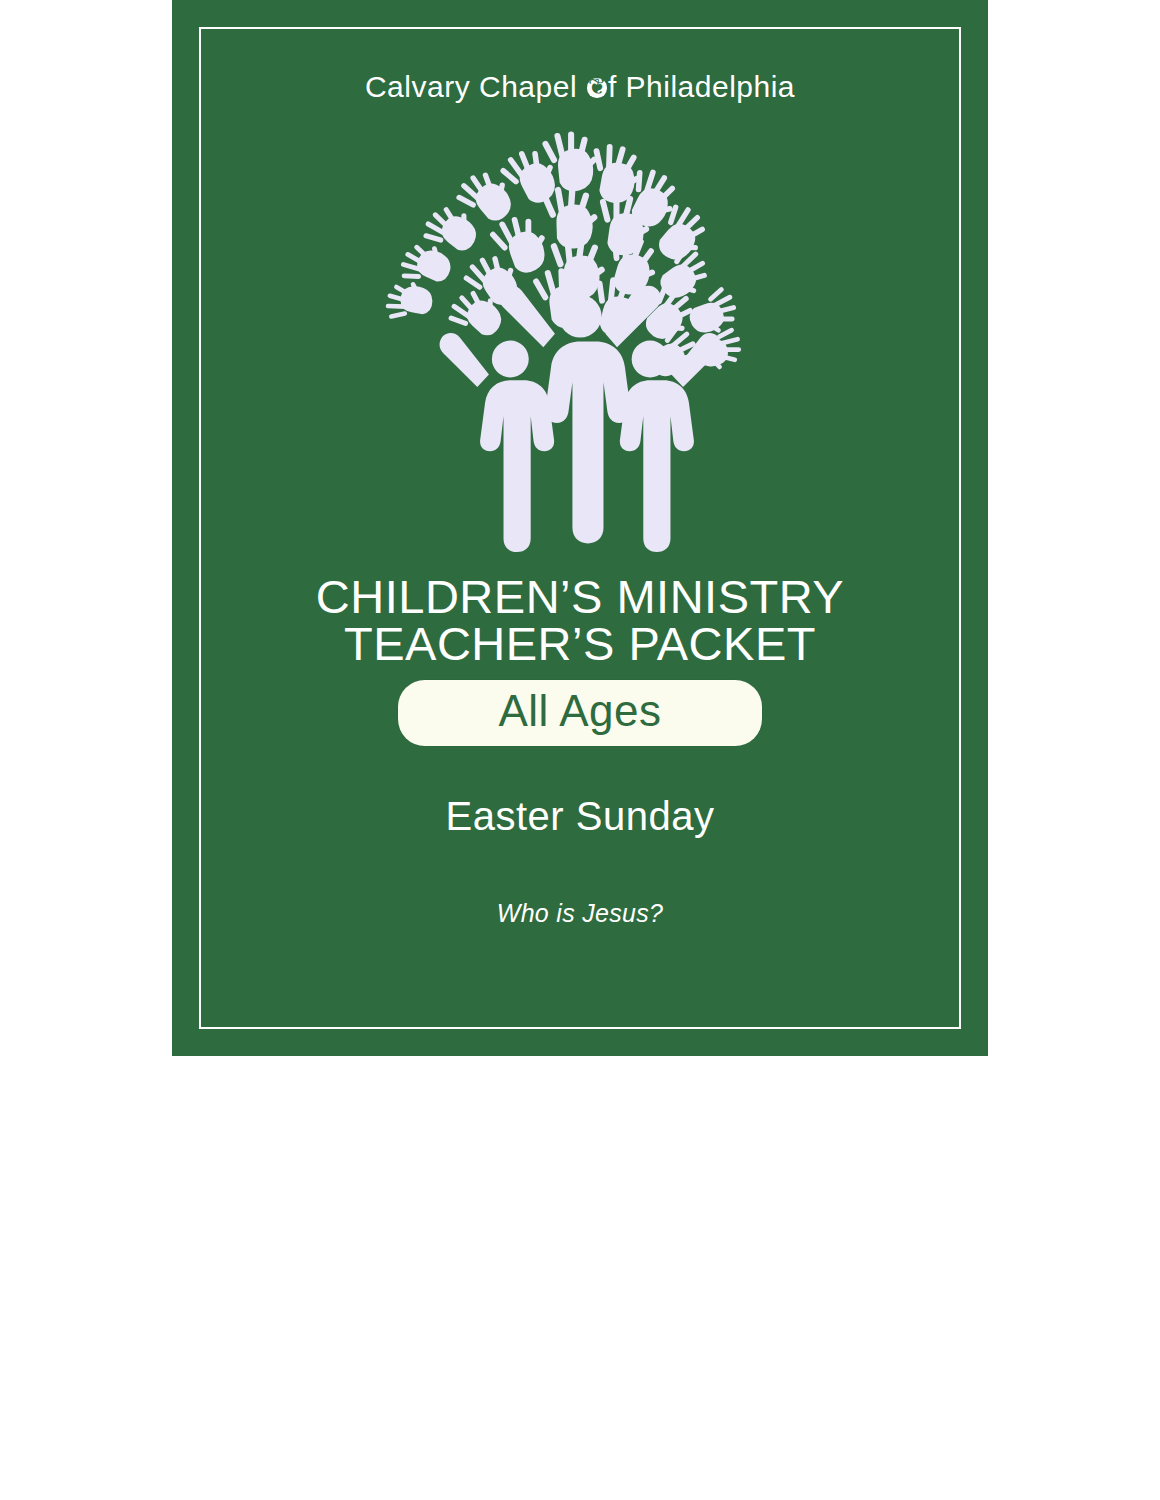Calvary Chapel f Philadelphia
Children’s MinistryTeacher’s Packet
All Ages
Easter Sunday
Who is Jesus?